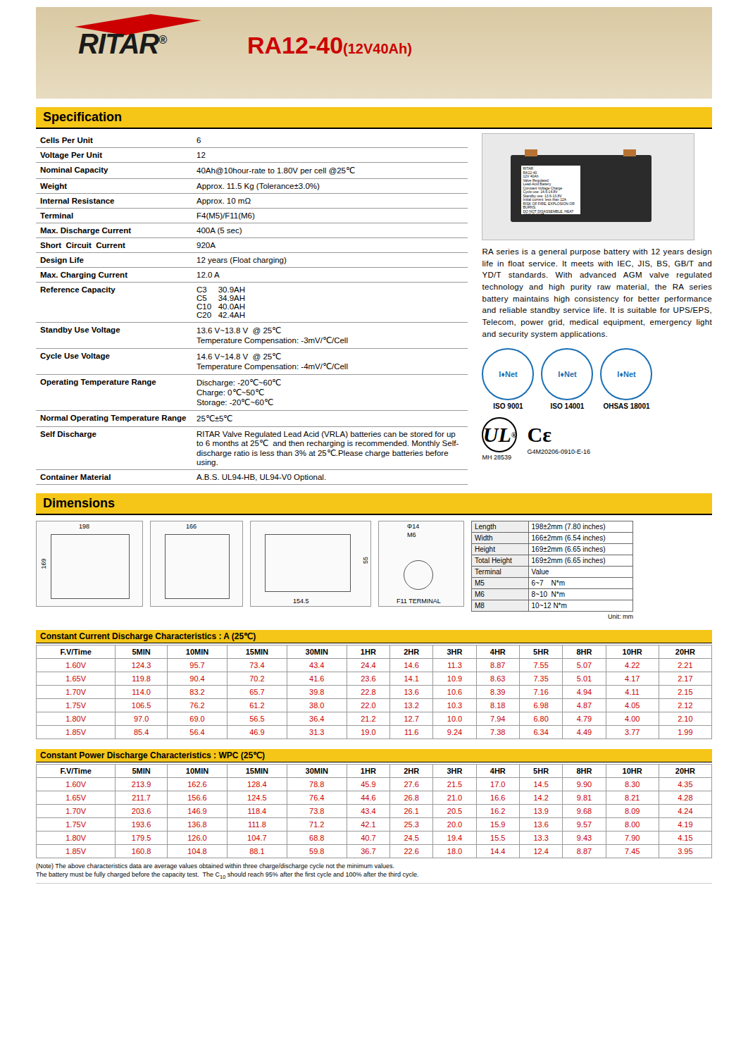RITAR®
RA12-40(12V40Ah)
Specification
| Cells Per Unit | 6 |
| Voltage Per Unit | 12 |
| Nominal Capacity | 40Ah@10hour-rate to 1.80V per cell @25℃ |
| Weight | Approx. 11.5 Kg (Tolerance±3.0%) |
| Internal Resistance | Approx. 10 mΩ |
| Terminal | F4(M5)/F11(M6) |
| Max. Discharge Current | 400A (5 sec) |
| Short Circuit Current | 920A |
| Design Life | 12 years (Float charging) |
| Max. Charging Current | 12.0 A |
| Reference Capacity | C3 30.9AH C5 34.9AH C10 40.0AH C20 42.4AH |
| Standby Use Voltage | 13.6 V~13.8 V @ 25℃ Temperature Compensation: -3mV/℃/Cell |
| Cycle Use Voltage | 14.6 V~14.8 V @ 25℃ Temperature Compensation: -4mV/℃/Cell |
| Operating Temperature Range | Discharge: -20℃~60℃ Charge: 0℃~50℃ Storage: -20℃~60℃ |
| Normal Operating Temperature Range | 25℃±5℃ |
| Self Discharge | RITAR Valve Regulated Lead Acid (VRLA) batteries can be stored for up to 6 months at 25℃ and then recharging is recommended. Monthly Self-discharge ratio is less than 3% at 25℃.Please charge batteries before using. |
| Container Material | A.B.S. UL94-HB, UL94-V0 Optional. |
RITAR
RA12-40
12V 40Ah
Valve Regulated
Lead-Acid Battery
Constant Voltage Charge
Cycle use: 14.6-14.8V
Standby use: 13.6-13.8V
Initial current: less than 12A
RISK OF FIRE, EXPLOSION OR BURNS.
DO NOT DISASSEMBLE, HEAT ABOVE 60℃
RA series is a general purpose battery with 12 years design life in float service. It meets with IEC, JIS, BS, GB/T and YD/T standards. With advanced AGM valve regulated technology and high purity raw material, the RA series battery maintains high consistency for better performance and reliable standby service life. It is suitable for UPS/EPS, Telecom, power grid, medical equipment, emergency light and security system applications.
I♦Net
ISO 9001
I♦Net
ISO 14001
I♦Net
OHSAS 18001
UL®
MH 28539
Cε
G4M20206-0910-E-16
Dimensions
198
169
166
154.5
55
Φ14
M6
F11 TERMINAL
| Length | 198±2mm (7.80 inches) |
| Width | 166±2mm (6.54 inches) |
| Height | 169±2mm (6.65 inches) |
| Total Height | 169±2mm (6.65 inches) |
| Terminal | Value |
| M5 | 6~7 N*m |
| M6 | 8~10 N*m |
| M8 | 10~12 N*m |
Unit: mm
Constant Current Discharge Characteristics : A (25℃)
| F.V/Time | 5MIN | 10MIN | 15MIN | 30MIN | 1HR | 2HR | 3HR | 4HR | 5HR | 8HR | 10HR | 20HR |
| --- | --- | --- | --- | --- | --- | --- | --- | --- | --- | --- | --- | --- |
| 1.60V | 124.3 | 95.7 | 73.4 | 43.4 | 24.4 | 14.6 | 11.3 | 8.87 | 7.55 | 5.07 | 4.22 | 2.21 |
| 1.65V | 119.8 | 90.4 | 70.2 | 41.6 | 23.6 | 14.1 | 10.9 | 8.63 | 7.35 | 5.01 | 4.17 | 2.17 |
| 1.70V | 114.0 | 83.2 | 65.7 | 39.8 | 22.8 | 13.6 | 10.6 | 8.39 | 7.16 | 4.94 | 4.11 | 2.15 |
| 1.75V | 106.5 | 76.2 | 61.2 | 38.0 | 22.0 | 13.2 | 10.3 | 8.18 | 6.98 | 4.87 | 4.05 | 2.12 |
| 1.80V | 97.0 | 69.0 | 56.5 | 36.4 | 21.2 | 12.7 | 10.0 | 7.94 | 6.80 | 4.79 | 4.00 | 2.10 |
| 1.85V | 85.4 | 56.4 | 46.9 | 31.3 | 19.0 | 11.6 | 9.24 | 7.38 | 6.34 | 4.49 | 3.77 | 1.99 |
Constant Power Discharge Characteristics : WPC (25℃)
| F.V/Time | 5MIN | 10MIN | 15MIN | 30MIN | 1HR | 2HR | 3HR | 4HR | 5HR | 8HR | 10HR | 20HR |
| --- | --- | --- | --- | --- | --- | --- | --- | --- | --- | --- | --- | --- |
| 1.60V | 213.9 | 162.6 | 128.4 | 78.8 | 45.9 | 27.6 | 21.5 | 17.0 | 14.5 | 9.90 | 8.30 | 4.35 |
| 1.65V | 211.7 | 156.6 | 124.5 | 76.4 | 44.6 | 26.8 | 21.0 | 16.6 | 14.2 | 9.81 | 8.21 | 4.28 |
| 1.70V | 203.6 | 146.9 | 118.4 | 73.8 | 43.4 | 26.1 | 20.5 | 16.2 | 13.9 | 9.68 | 8.09 | 4.24 |
| 1.75V | 193.6 | 136.8 | 111.8 | 71.2 | 42.1 | 25.3 | 20.0 | 15.9 | 13.6 | 9.57 | 8.00 | 4.19 |
| 1.80V | 179.5 | 126.0 | 104.7 | 68.8 | 40.7 | 24.5 | 19.4 | 15.5 | 13.3 | 9.43 | 7.90 | 4.15 |
| 1.85V | 160.8 | 104.8 | 88.1 | 59.8 | 36.7 | 22.6 | 18.0 | 14.4 | 12.4 | 8.87 | 7.45 | 3.95 |
(Note) The above characteristics data are average values obtained within three charge/discharge cycle not the minimum values.
The battery must be fully charged before the capacity test. The C10 should reach 95% after the first cycle and 100% after the third cycle.